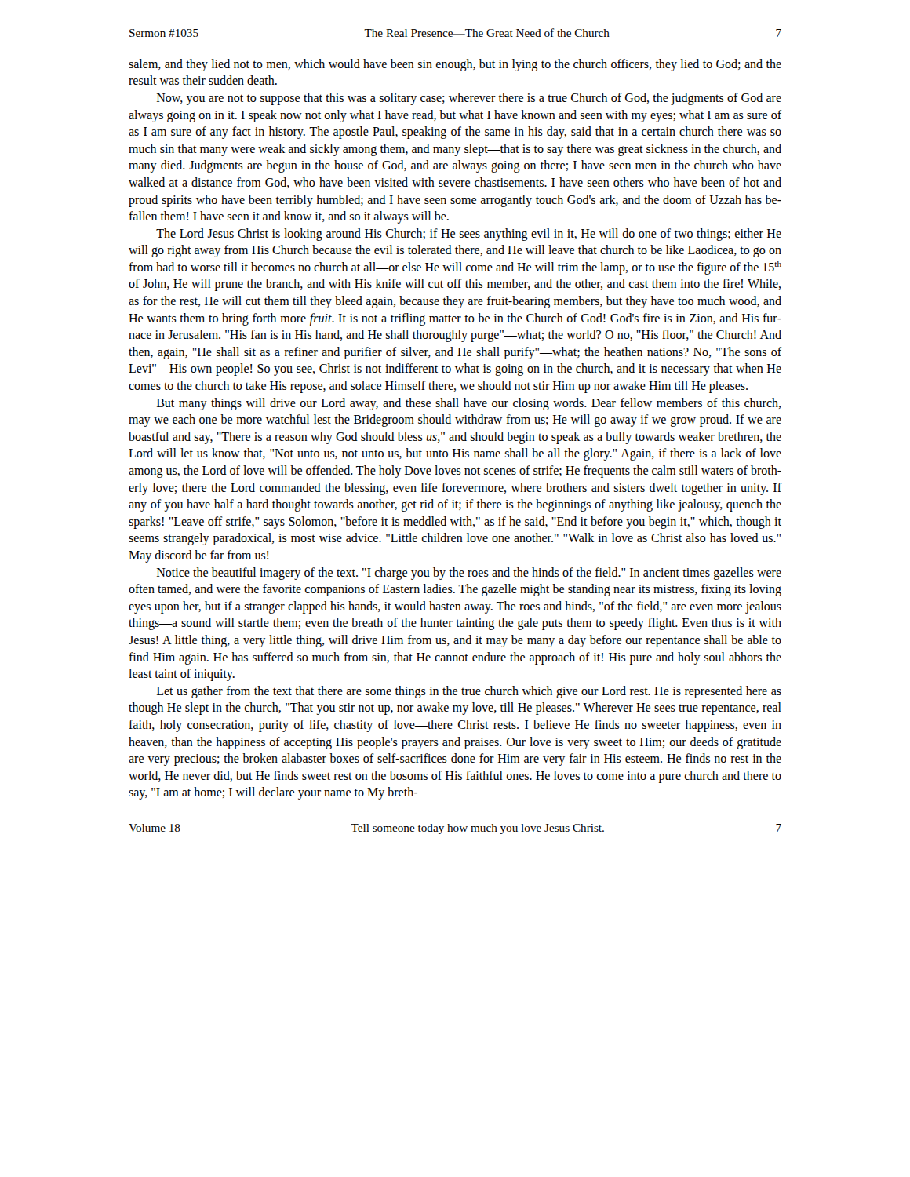Sermon #1035 The Real Presence—The Great Need of the Church 7
salem, and they lied not to men, which would have been sin enough, but in lying to the church officers, they lied to God; and the result was their sudden death.
Now, you are not to suppose that this was a solitary case; wherever there is a true Church of God, the judgments of God are always going on in it. I speak now not only what I have read, but what I have known and seen with my eyes; what I am as sure of as I am sure of any fact in history. The apostle Paul, speaking of the same in his day, said that in a certain church there was so much sin that many were weak and sickly among them, and many slept—that is to say there was great sickness in the church, and many died. Judgments are begun in the house of God, and are always going on there; I have seen men in the church who have walked at a distance from God, who have been visited with severe chastisements. I have seen others who have been of hot and proud spirits who have been terribly humbled; and I have seen some arrogantly touch God's ark, and the doom of Uzzah has befallen them! I have seen it and know it, and so it always will be.
The Lord Jesus Christ is looking around His Church; if He sees anything evil in it, He will do one of two things; either He will go right away from His Church because the evil is tolerated there, and He will leave that church to be like Laodicea, to go on from bad to worse till it becomes no church at all—or else He will come and He will trim the lamp, or to use the figure of the 15th of John, He will prune the branch, and with His knife will cut off this member, and the other, and cast them into the fire! While, as for the rest, He will cut them till they bleed again, because they are fruit-bearing members, but they have too much wood, and He wants them to bring forth more fruit. It is not a trifling matter to be in the Church of God! God's fire is in Zion, and His furnace in Jerusalem. "His fan is in His hand, and He shall thoroughly purge"—what; the world? O no, "His floor," the Church! And then, again, "He shall sit as a refiner and purifier of silver, and He shall purify"—what; the heathen nations? No, "The sons of Levi"—His own people! So you see, Christ is not indifferent to what is going on in the church, and it is necessary that when He comes to the church to take His repose, and solace Himself there, we should not stir Him up nor awake Him till He pleases.
But many things will drive our Lord away, and these shall have our closing words. Dear fellow members of this church, may we each one be more watchful lest the Bridegroom should withdraw from us; He will go away if we grow proud. If we are boastful and say, "There is a reason why God should bless us," and should begin to speak as a bully towards weaker brethren, the Lord will let us know that, "Not unto us, not unto us, but unto His name shall be all the glory." Again, if there is a lack of love among us, the Lord of love will be offended. The holy Dove loves not scenes of strife; He frequents the calm still waters of brotherly love; there the Lord commanded the blessing, even life forevermore, where brothers and sisters dwelt together in unity. If any of you have half a hard thought towards another, get rid of it; if there is the beginnings of anything like jealousy, quench the sparks! "Leave off strife," says Solomon, "before it is meddled with," as if he said, "End it before you begin it," which, though it seems strangely paradoxical, is most wise advice. "Little children love one another." "Walk in love as Christ also has loved us." May discord be far from us!
Notice the beautiful imagery of the text. "I charge you by the roes and the hinds of the field." In ancient times gazelles were often tamed, and were the favorite companions of Eastern ladies. The gazelle might be standing near its mistress, fixing its loving eyes upon her, but if a stranger clapped his hands, it would hasten away. The roes and hinds, "of the field," are even more jealous things—a sound will startle them; even the breath of the hunter tainting the gale puts them to speedy flight. Even thus is it with Jesus! A little thing, a very little thing, will drive Him from us, and it may be many a day before our repentance shall be able to find Him again. He has suffered so much from sin, that He cannot endure the approach of it! His pure and holy soul abhors the least taint of iniquity.
Let us gather from the text that there are some things in the true church which give our Lord rest. He is represented here as though He slept in the church, "That you stir not up, nor awake my love, till He pleases." Wherever He sees true repentance, real faith, holy consecration, purity of life, chastity of love—there Christ rests. I believe He finds no sweeter happiness, even in heaven, than the happiness of accepting His people's prayers and praises. Our love is very sweet to Him; our deeds of gratitude are very precious; the broken alabaster boxes of self-sacrifices done for Him are very fair in His esteem. He finds no rest in the world, He never did, but He finds sweet rest on the bosoms of His faithful ones. He loves to come into a pure church and there to say, "I am at home; I will declare your name to My breth-
Volume 18 Tell someone today how much you love Jesus Christ. 7